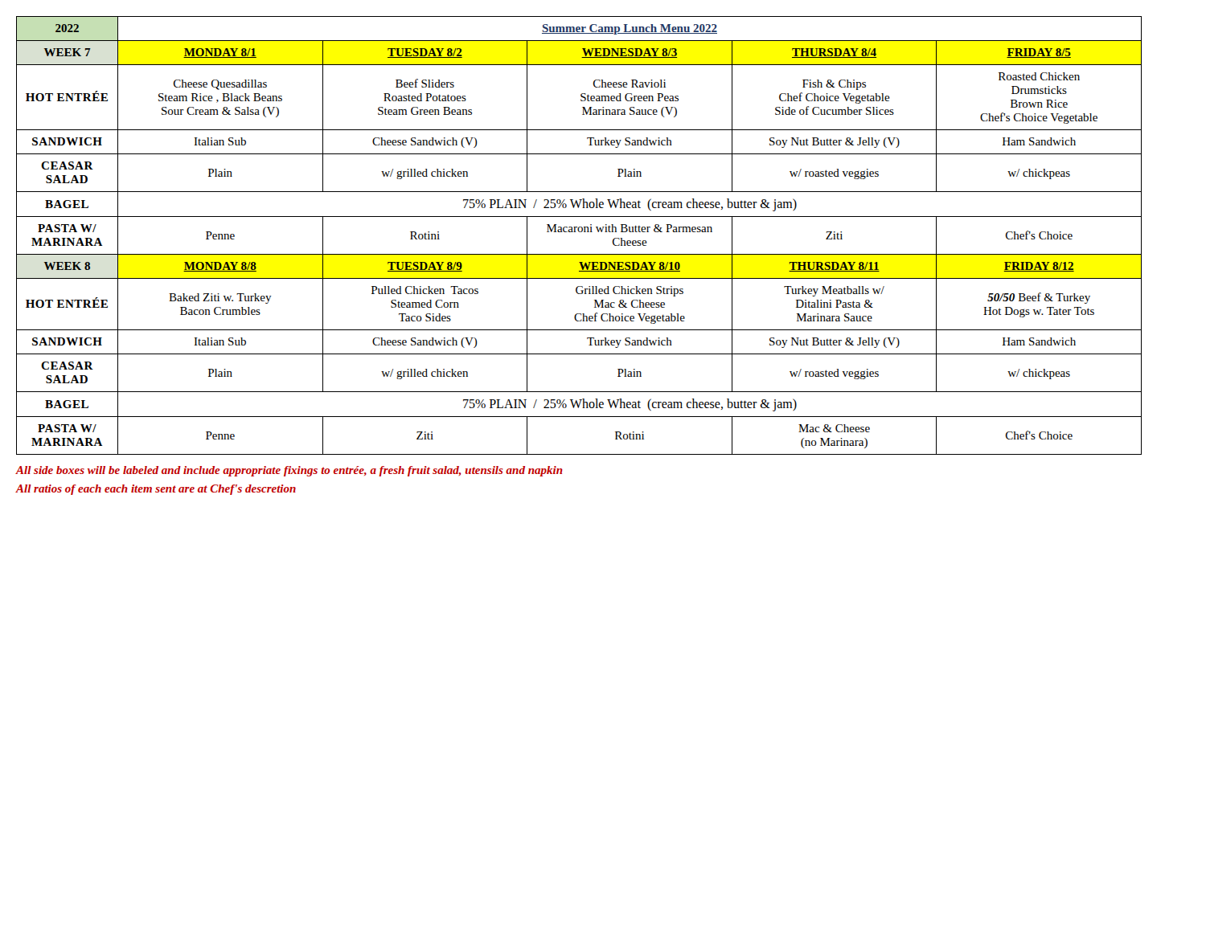| 2022 | Summer Camp Lunch Menu 2022 |
| WEEK 7 | MONDAY 8/1 | TUESDAY 8/2 | WEDNESDAY 8/3 | THURSDAY 8/4 | FRIDAY 8/5 |
| HOT ENTRÉE | Cheese Quesadillas Steam Rice , Black Beans Sour Cream & Salsa (V) | Beef Sliders Roasted Potatoes Steam Green Beans | Cheese Ravioli Steamed Green Peas Marinara Sauce (V) | Fish & Chips Chef Choice Vegetable Side of Cucumber Slices | Roasted Chicken Drumsticks Brown Rice Chef's Choice Vegetable |
| SANDWICH | Italian Sub | Cheese Sandwich (V) | Turkey Sandwich | Soy Nut Butter & Jelly (V) | Ham Sandwich |
| CEASAR SALAD | Plain | w/ grilled chicken | Plain | w/ roasted veggies | w/ chickpeas |
| BAGEL | 75% PLAIN / 25% Whole Wheat (cream cheese, butter & jam) |
| PASTA W/ MARINARA | Penne | Rotini | Macaroni with Butter & Parmesan Cheese | Ziti | Chef's Choice |
| WEEK 8 | MONDAY 8/8 | TUESDAY 8/9 | WEDNESDAY 8/10 | THURSDAY 8/11 | FRIDAY 8/12 |
| HOT ENTRÉE | Baked Ziti w. Turkey Bacon Crumbles | Pulled Chicken Tacos Steamed Corn Taco Sides | Grilled Chicken Strips Mac & Cheese Chef Choice Vegetable | Turkey Meatballs w/ Ditalini Pasta & Marinara Sauce | 50/50 Beef & Turkey Hot Dogs w. Tater Tots |
| SANDWICH | Italian Sub | Cheese Sandwich (V) | Turkey Sandwich | Soy Nut Butter & Jelly (V) | Ham Sandwich |
| CEASAR SALAD | Plain | w/ grilled chicken | Plain | w/ roasted veggies | w/ chickpeas |
| BAGEL | 75% PLAIN / 25% Whole Wheat (cream cheese, butter & jam) |
| PASTA W/ MARINARA | Penne | Ziti | Rotini | Mac & Cheese (no Marinara) | Chef's Choice |
All side boxes will be labeled and include appropriate fixings to entrée, a fresh fruit salad, utensils and napkin
All ratios of each each item sent are at Chef's descretion